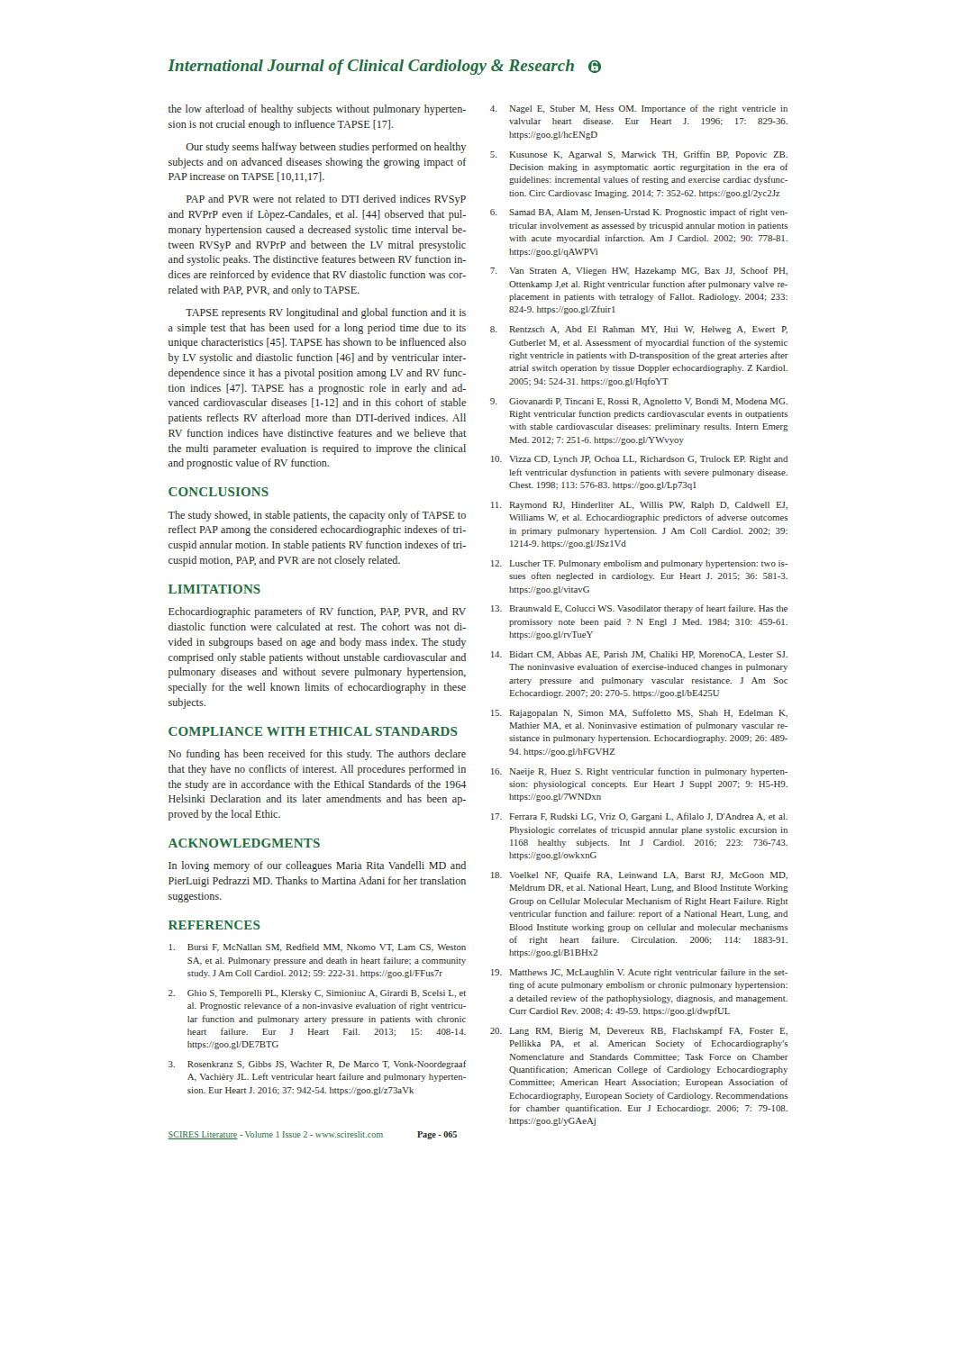International Journal of Clinical Cardiology & Research
the low afterload of healthy subjects without pulmonary hypertension is not crucial enough to influence TAPSE [17].
Our study seems halfway between studies performed on healthy subjects and on advanced diseases showing the growing impact of PAP increase on TAPSE [10,11,17].
PAP and PVR were not related to DTI derived indices RVSyP and RVPrP even if Lòpez-Candales, et al. [44] observed that pulmonary hypertension caused a decreased systolic time interval between RVSyP and RVPrP and between the LV mitral presystolic and systolic peaks. The distinctive features between RV function indices are reinforced by evidence that RV diastolic function was correlated with PAP, PVR, and only to TAPSE.
TAPSE represents RV longitudinal and global function and it is a simple test that has been used for a long period time due to its unique characteristics [45]. TAPSE has shown to be influenced also by LV systolic and diastolic function [46] and by ventricular interdependence since it has a pivotal position among LV and RV function indices [47]. TAPSE has a prognostic role in early and advanced cardiovascular diseases [1-12] and in this cohort of stable patients reflects RV afterload more than DTI-derived indices. All RV function indices have distinctive features and we believe that the multi parameter evaluation is required to improve the clinical and prognostic value of RV function.
CONCLUSIONS
The study showed, in stable patients, the capacity only of TAPSE to reflect PAP among the considered echocardiographic indexes of tricuspid annular motion. In stable patients RV function indexes of tricuspid motion, PAP, and PVR are not closely related.
LIMITATIONS
Echocardiographic parameters of RV function, PAP, PVR, and RV diastolic function were calculated at rest. The cohort was not divided in subgroups based on age and body mass index. The study comprised only stable patients without unstable cardiovascular and pulmonary diseases and without severe pulmonary hypertension, specially for the well known limits of echocardiography in these subjects.
COMPLIANCE WITH ETHICAL STANDARDS
No funding has been received for this study. The authors declare that they have no conflicts of interest. All procedures performed in the study are in accordance with the Ethical Standards of the 1964 Helsinki Declaration and its later amendments and has been approved by the local Ethic.
ACKNOWLEDGMENTS
In loving memory of our colleagues Maria Rita Vandelli MD and PierLuigi Pedrazzi MD. Thanks to Martina Adani for her translation suggestions.
REFERENCES
Bursi F, McNallan SM, Redfield MM, Nkomo VT, Lam CS, Weston SA, et al. Pulmonary pressure and death in heart failure; a community study. J Am Coll Cardiol. 2012; 59: 222-31. https://goo.gl/FFus7r
Ghio S, Temporelli PL, Klersky C, Simioniuc A, Girardi B, Scelsi L, et al. Prognostic relevance of a non-invasive evaluation of right ventricular function and pulmonary artery pressure in patients with chronic heart failure. Eur J Heart Fail. 2013; 15: 408-14. https://goo.gl/DE7BTG
Rosenkranz S, Gibbs JS, Wachter R, De Marco T, Vonk-Noordegraaf A, Vachièry JL. Left ventricular heart failure and pulmonary hypertension. Eur Heart J. 2016; 37: 942-54. https://goo.gl/z73aVk
Nagel E, Stuber M, Hess OM. Importance of the right ventricle in valvular heart disease. Eur Heart J. 1996; 17: 829-36. https://goo.gl/hcENgD
Kusunose K, Agarwal S, Marwick TH, Griffin BP, Popovic ZB. Decision making in asymptomatic aortic regurgitation in the era of guidelines: incremental values of resting and exercise cardiac dysfunction. Circ Cardiovasc Imaging. 2014; 7: 352-62. https://goo.gl/2yc2Jz
Samad BA, Alam M, Jensen-Urstad K. Prognostic impact of right ventricular involvement as assessed by tricuspid annular motion in patients with acute myocardial infarction. Am J Cardiol. 2002; 90: 778-81. https://goo.gl/qAWPVi
Van Straten A, Vliegen HW, Hazekamp MG, Bax JJ, Schoof PH, Ottenkamp J,et al. Right ventricular function after pulmonary valve replacement in patients with tetralogy of Fallot. Radiology. 2004; 233: 824-9. https://goo.gl/Zfuir1
Rentzsch A, Abd El Rahman MY, Hui W, Helweg A, Ewert P, Gutberlet M, et al. Assessment of myocardial function of the systemic right ventricle in patients with D-transposition of the great arteries after atrial switch operation by tissue Doppler echocardiography. Z Kardiol. 2005; 94: 524-31. https://goo.gl/HqfoYT
Giovanardi P, Tincani E, Rossi R, Agnoletto V, Bondi M, Modena MG. Right ventricular function predicts cardiovascular events in outpatients with stable cardiovascular diseases: preliminary results. Intern Emerg Med. 2012; 7: 251-6. https://goo.gl/YWvyoy
Vizza CD, Lynch JP, Ochoa LL, Richardson G, Trulock EP. Right and left ventricular dysfunction in patients with severe pulmonary disease. Chest. 1998; 113: 576-83. https://goo.gl/Lp73q1
Raymond RJ, Hinderliter AL, Willis PW, Ralph D, Caldwell EJ, Williams W, et al. Echocardiographic predictors of adverse outcomes in primary pulmonary hypertension. J Am Coll Cardiol. 2002; 39: 1214-9. https://goo.gl/JSz1Vd
Luscher TF. Pulmonary embolism and pulmonary hypertension: two issues often neglected in cardiology. Eur Heart J. 2015; 36: 581-3. https://goo.gl/vitavG
Braunwald E, Colucci WS. Vasodilator therapy of heart failure. Has the promissory note been paid ? N Engl J Med. 1984; 310: 459-61. https://goo.gl/rvTueY
Bidart CM, Abbas AE, Parish JM, Chaliki HP, MorenoCA, Lester SJ. The noninvasive evaluation of exercise-induced changes in pulmonary artery pressure and pulmonary vascular resistance. J Am Soc Echocardiogr. 2007; 20: 270-5. https://goo.gl/bE425U
Rajagopalan N, Simon MA, Suffoletto MS, Shah H, Edelman K, Mathier MA, et al. Noninvasive estimation of pulmonary vascular resistance in pulmonary hypertension. Echocardiography. 2009; 26: 489-94. https://goo.gl/hFGVHZ
Naeije R, Huez S. Right ventricular function in pulmonary hypertension: physiological concepts. Eur Heart J Suppl 2007; 9: H5-H9. https://goo.gl/7WNDxn
Ferrara F, Rudski LG, Vriz O, Gargani L, Afilalo J, D'Andrea A, et al. Physiologic correlates of tricuspid annular plane systolic excursion in 1168 healthy subjects. Int J Cardiol. 2016; 223: 736-743. https://goo.gl/owkxnG
Voelkel NF, Quaife RA, Leinwand LA, Barst RJ, McGoon MD, Meldrum DR, et al. National Heart, Lung, and Blood Institute Working Group on Cellular Molecular Mechanism of Right Heart Failure. Right ventricular function and failure: report of a National Heart, Lung, and Blood Institute working group on cellular and molecular mechanisms of right heart failure. Circulation. 2006; 114: 1883-91. https://goo.gl/B1BHx2
Matthews JC, McLaughlin V. Acute right ventricular failure in the setting of acute pulmonary embolism or chronic pulmonary hypertension: a detailed review of the pathophysiology, diagnosis, and management. Curr Cardiol Rev. 2008; 4: 49-59. https://goo.gl/dwpfUL
Lang RM, Bierig M, Devereux RB, Flachskampf FA, Foster E, Pellikka PA, et al. American Society of Echocardiography's Nomenclature and Standards Committee; Task Force on Chamber Quantification; American College of Cardiology Echocardiography Committee; American Heart Association; European Association of Echocardiography, European Society of Cardiology. Recommendations for chamber quantification. Eur J Echocardiogr. 2006; 7: 79-108. https://goo.gl/yGAeAj
SCIRES Literature - Volume 1 Issue 2 - www.scireslit.com
Page - 065